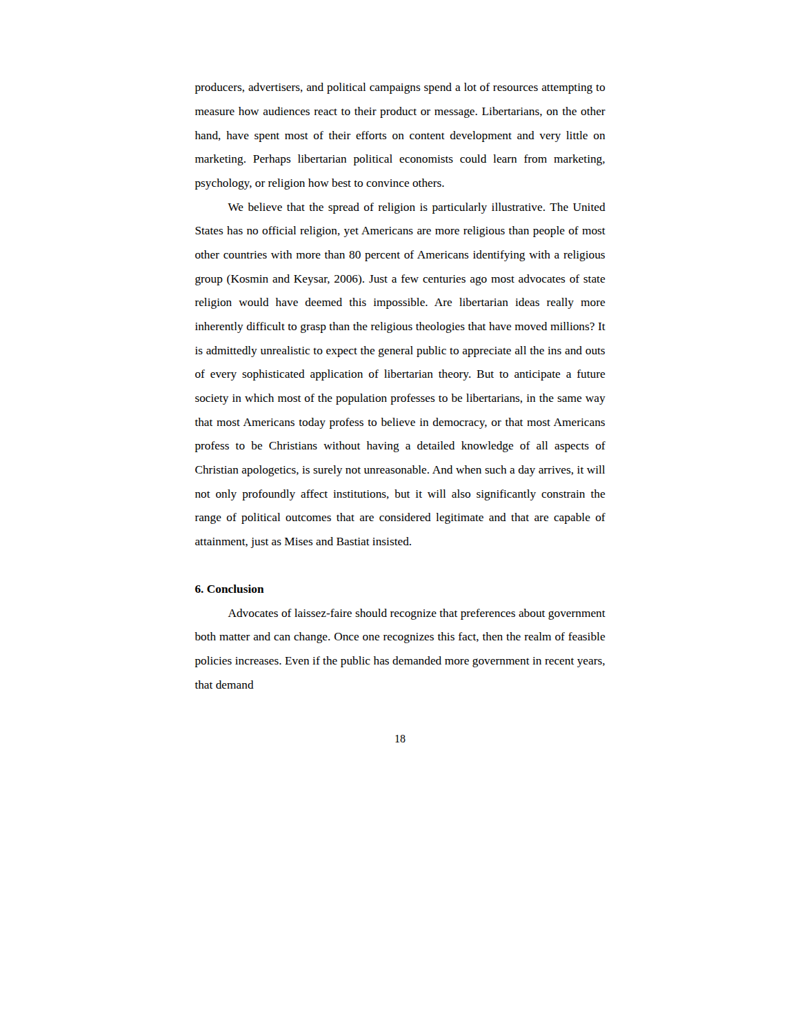producers, advertisers, and political campaigns spend a lot of resources attempting to measure how audiences react to their product or message. Libertarians, on the other hand, have spent most of their efforts on content development and very little on marketing. Perhaps libertarian political economists could learn from marketing, psychology, or religion how best to convince others.
We believe that the spread of religion is particularly illustrative. The United States has no official religion, yet Americans are more religious than people of most other countries with more than 80 percent of Americans identifying with a religious group (Kosmin and Keysar, 2006). Just a few centuries ago most advocates of state religion would have deemed this impossible. Are libertarian ideas really more inherently difficult to grasp than the religious theologies that have moved millions? It is admittedly unrealistic to expect the general public to appreciate all the ins and outs of every sophisticated application of libertarian theory. But to anticipate a future society in which most of the population professes to be libertarians, in the same way that most Americans today profess to believe in democracy, or that most Americans profess to be Christians without having a detailed knowledge of all aspects of Christian apologetics, is surely not unreasonable. And when such a day arrives, it will not only profoundly affect institutions, but it will also significantly constrain the range of political outcomes that are considered legitimate and that are capable of attainment, just as Mises and Bastiat insisted.
6. Conclusion
Advocates of laissez-faire should recognize that preferences about government both matter and can change. Once one recognizes this fact, then the realm of feasible policies increases. Even if the public has demanded more government in recent years, that demand
18